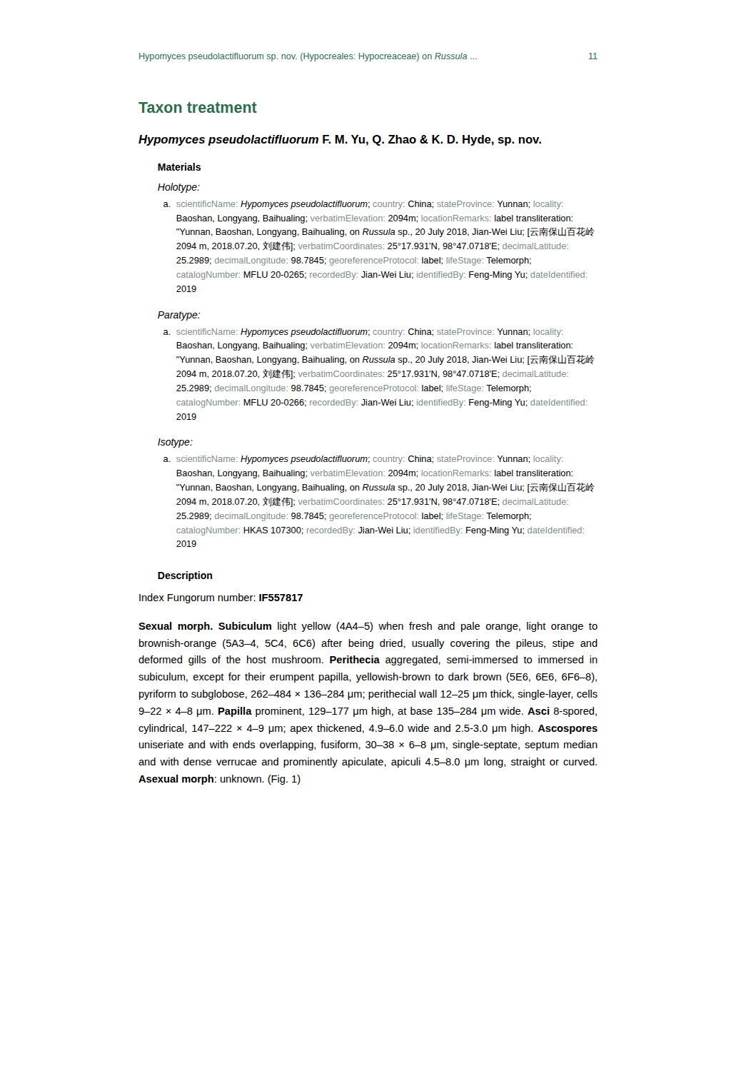Hypomyces pseudolactifluorum sp. nov. (Hypocreales: Hypocreaceae) on Russula ...
11
Taxon treatment
Hypomyces pseudolactifluorum F. M. Yu, Q. Zhao & K. D. Hyde, sp. nov.
Materials
Holotype:
scientificName: Hypomyces pseudolactifluorum; country: China; stateProvince: Yunnan; locality: Baoshan, Longyang, Baihualing; verbatimElevation: 2094m; locationRemarks: label transliteration: "Yunnan, Baoshan, Longyang, Baihualing, on Russula sp., 20 July 2018, Jian-Wei Liu; [云南保山百花岭 2094 m, 2018.07.20, 刘建伟]; verbatimCoordinates: 25°17.931'N, 98°47.0718'E; decimalLatitude: 25.2989; decimalLongitude: 98.7845; georeferenceProtocol: label; lifeStage: Telemorph; catalogNumber: MFLU 20-0265; recordedBy: Jian-Wei Liu; identifiedBy: Feng-Ming Yu; dateIdentified: 2019
Paratype:
scientificName: Hypomyces pseudolactifluorum; country: China; stateProvince: Yunnan; locality: Baoshan, Longyang, Baihualing; verbatimElevation: 2094m; locationRemarks: label transliteration: "Yunnan, Baoshan, Longyang, Baihualing, on Russula sp., 20 July 2018, Jian-Wei Liu; [云南保山百花岭 2094 m, 2018.07.20, 刘建伟]; verbatimCoordinates: 25°17.931'N, 98°47.0718'E; decimalLatitude: 25.2989; decimalLongitude: 98.7845; georeferenceProtocol: label; lifeStage: Telemorph; catalogNumber: MFLU 20-0266; recordedBy: Jian-Wei Liu; identifiedBy: Feng-Ming Yu; dateIdentified: 2019
Isotype:
scientificName: Hypomyces pseudolactifluorum; country: China; stateProvince: Yunnan; locality: Baoshan, Longyang, Baihualing; verbatimElevation: 2094m; locationRemarks: label transliteration: "Yunnan, Baoshan, Longyang, Baihualing, on Russula sp., 20 July 2018, Jian-Wei Liu; [云南保山百花岭 2094 m, 2018.07.20, 刘建伟]; verbatimCoordinates: 25°17.931'N, 98°47.0718'E; decimalLatitude: 25.2989; decimalLongitude: 98.7845; georeferenceProtocol: label; lifeStage: Telemorph; catalogNumber: HKAS 107300; recordedBy: Jian-Wei Liu; identifiedBy: Feng-Ming Yu; dateIdentified: 2019
Description
Index Fungorum number: IF557817
Sexual morph. Subiculum light yellow (4A4–5) when fresh and pale orange, light orange to brownish-orange (5A3–4, 5C4, 6C6) after being dried, usually covering the pileus, stipe and deformed gills of the host mushroom. Perithecia aggregated, semi-immersed to immersed in subiculum, except for their erumpent papilla, yellowish-brown to dark brown (5E6, 6E6, 6F6–8), pyriform to subglobose, 262–484 × 136–284 μm; perithecial wall 12–25 μm thick, single-layer, cells 9–22 × 4–8 μm. Papilla prominent, 129–177 μm high, at base 135–284 μm wide. Asci 8-spored, cylindrical, 147–222 × 4–9 μm; apex thickened, 4.9–6.0 wide and 2.5-3.0 μm high. Ascospores uniseriate and with ends overlapping, fusiform, 30–38 × 6–8 μm, single-septate, septum median and with dense verrucae and prominently apiculate, apiculi 4.5–8.0 μm long, straight or curved. Asexual morph: unknown. (Fig. 1)